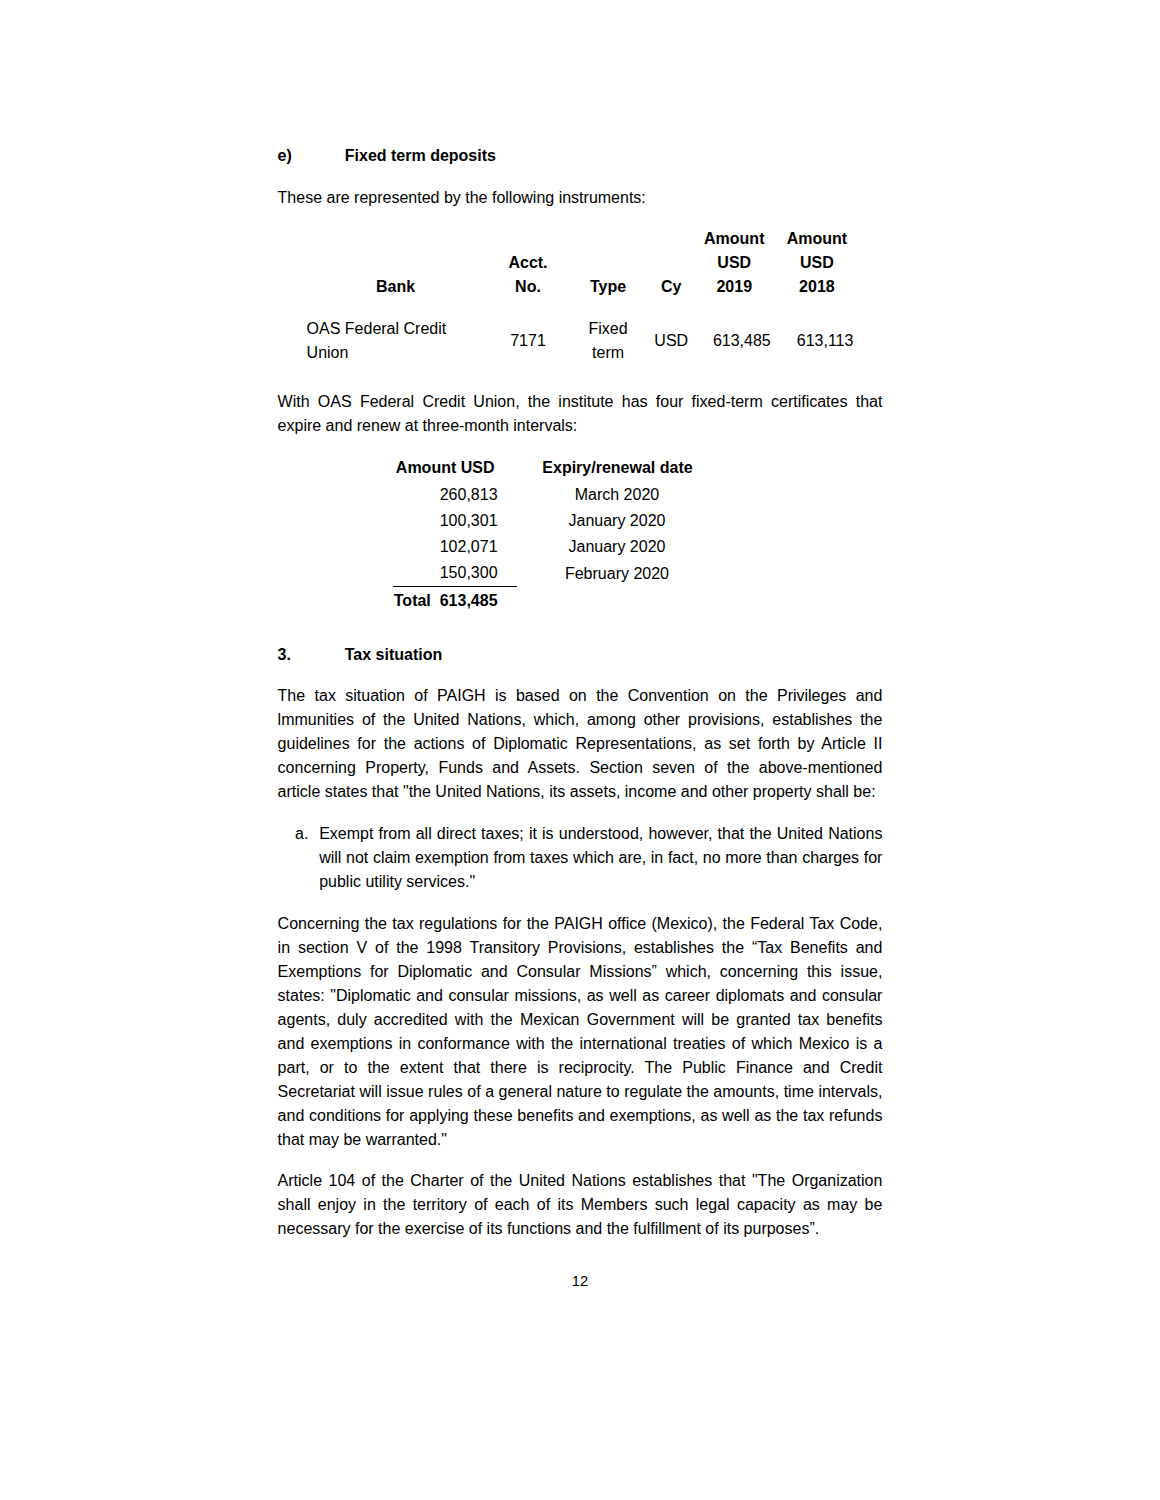e) Fixed term deposits
These are represented by the following instruments:
| Bank | Acct. No. | Type | Cy | Amount USD 2019 | Amount USD 2018 |
| --- | --- | --- | --- | --- | --- |
| OAS Federal Credit Union | 7171 | Fixed term | USD | 613,485 | 613,113 |
With OAS Federal Credit Union, the institute has four fixed-term certificates that expire and renew at three-month intervals:
| Amount USD | Expiry/renewal date |
| --- | --- |
| 260,813 | March 2020 |
| 100,301 | January 2020 |
| 102,071 | January 2020 |
| 150,300 | February 2020 |
| Total 613,485 | |
3. Tax situation
The tax situation of PAIGH is based on the Convention on the Privileges and lmmunities of the United Nations, which, among other provisions, establishes the guidelines for the actions of Diplomatic Representations, as set forth by Article II concerning Property, Funds and Assets. Section seven of the above-mentioned article states that "the United Nations, its assets, income and other property shall be:
Exempt from all direct taxes; it is understood, however, that the United Nations will not claim exemption from taxes which are, in fact, no more than charges for public utility services."
Concerning the tax regulations for the PAIGH office (Mexico), the Federal Tax Code, in section V of the 1998 Transitory Provisions, establishes the “Tax Benefits and Exemptions for Diplomatic and Consular Missions” which, concerning this issue, states: "Diplomatic and consular missions, as well as career diplomats and consular agents, duly accredited with the Mexican Government will be granted tax benefits and exemptions in conformance with the international treaties of which Mexico is a part, or to the extent that there is reciprocity. The Public Finance and Credit Secretariat will issue rules of a general nature to regulate the amounts, time intervals, and conditions for applying these benefits and exemptions, as well as the tax refunds that may be warranted."
Article 104 of the Charter of the United Nations establishes that "The Organization shall enjoy in the territory of each of its Members such legal capacity as may be necessary for the exercise of its functions and the fulfillment of its purposes”.
12